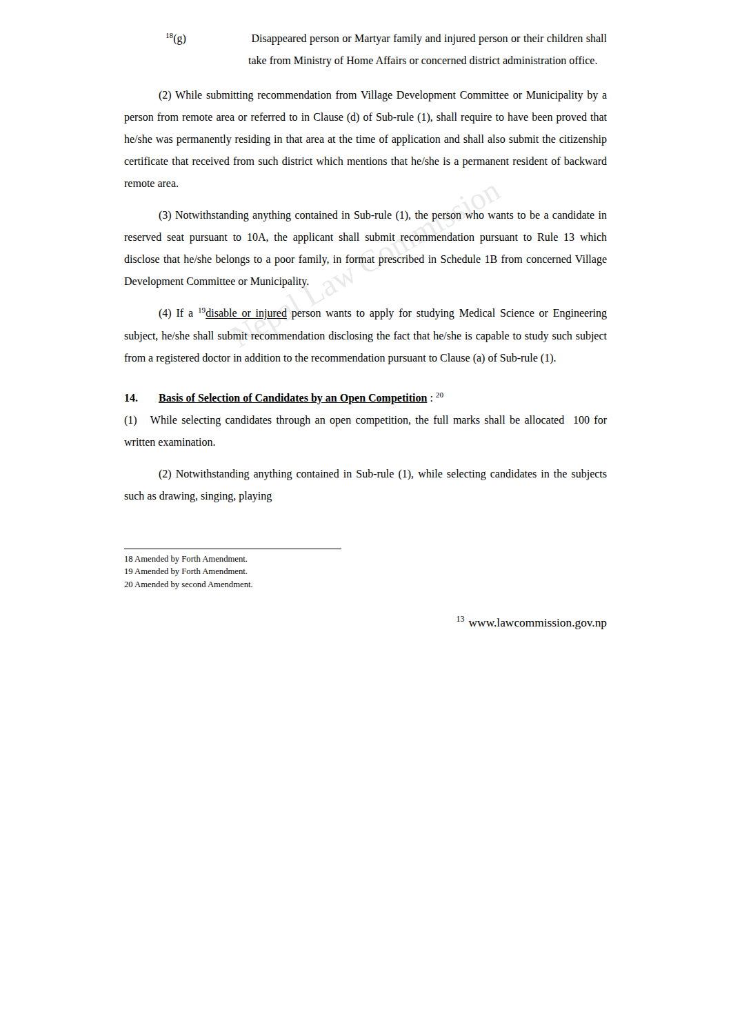Nepal Law Commission
18(g) Disappeared person or Martyar family and injured person or their children shall take from Ministry of Home Affairs or concerned district administration office.
(2) While submitting recommendation from Village Development Committee or Municipality by a person from remote area or referred to in Clause (d) of Sub-rule (1), shall require to have been proved that he/she was permanently residing in that area at the time of application and shall also submit the citizenship certificate that received from such district which mentions that he/she is a permanent resident of backward remote area.
(3) Notwithstanding anything contained in Sub-rule (1), the person who wants to be a candidate in reserved seat pursuant to 10A, the applicant shall submit recommendation pursuant to Rule 13 which disclose that he/she belongs to a poor family, in format prescribed in Schedule 1B from concerned Village Development Committee or Municipality.
(4) If a 19disable or injured person wants to apply for studying Medical Science or Engineering subject, he/she shall submit recommendation disclosing the fact that he/she is capable to study such subject from a registered doctor in addition to the recommendation pursuant to Clause (a) of Sub-rule (1).
14. Basis of Selection of Candidates by an Open Competition : 20
(1) While selecting candidates through an open competition, the full marks shall be allocated 100 for written examination.
(2) Notwithstanding anything contained in Sub-rule (1), while selecting candidates in the subjects such as drawing, singing, playing
18 Amended by Forth Amendment.
19 Amended by Forth Amendment.
20 Amended by second Amendment.
13www.lawcommission.gov.np